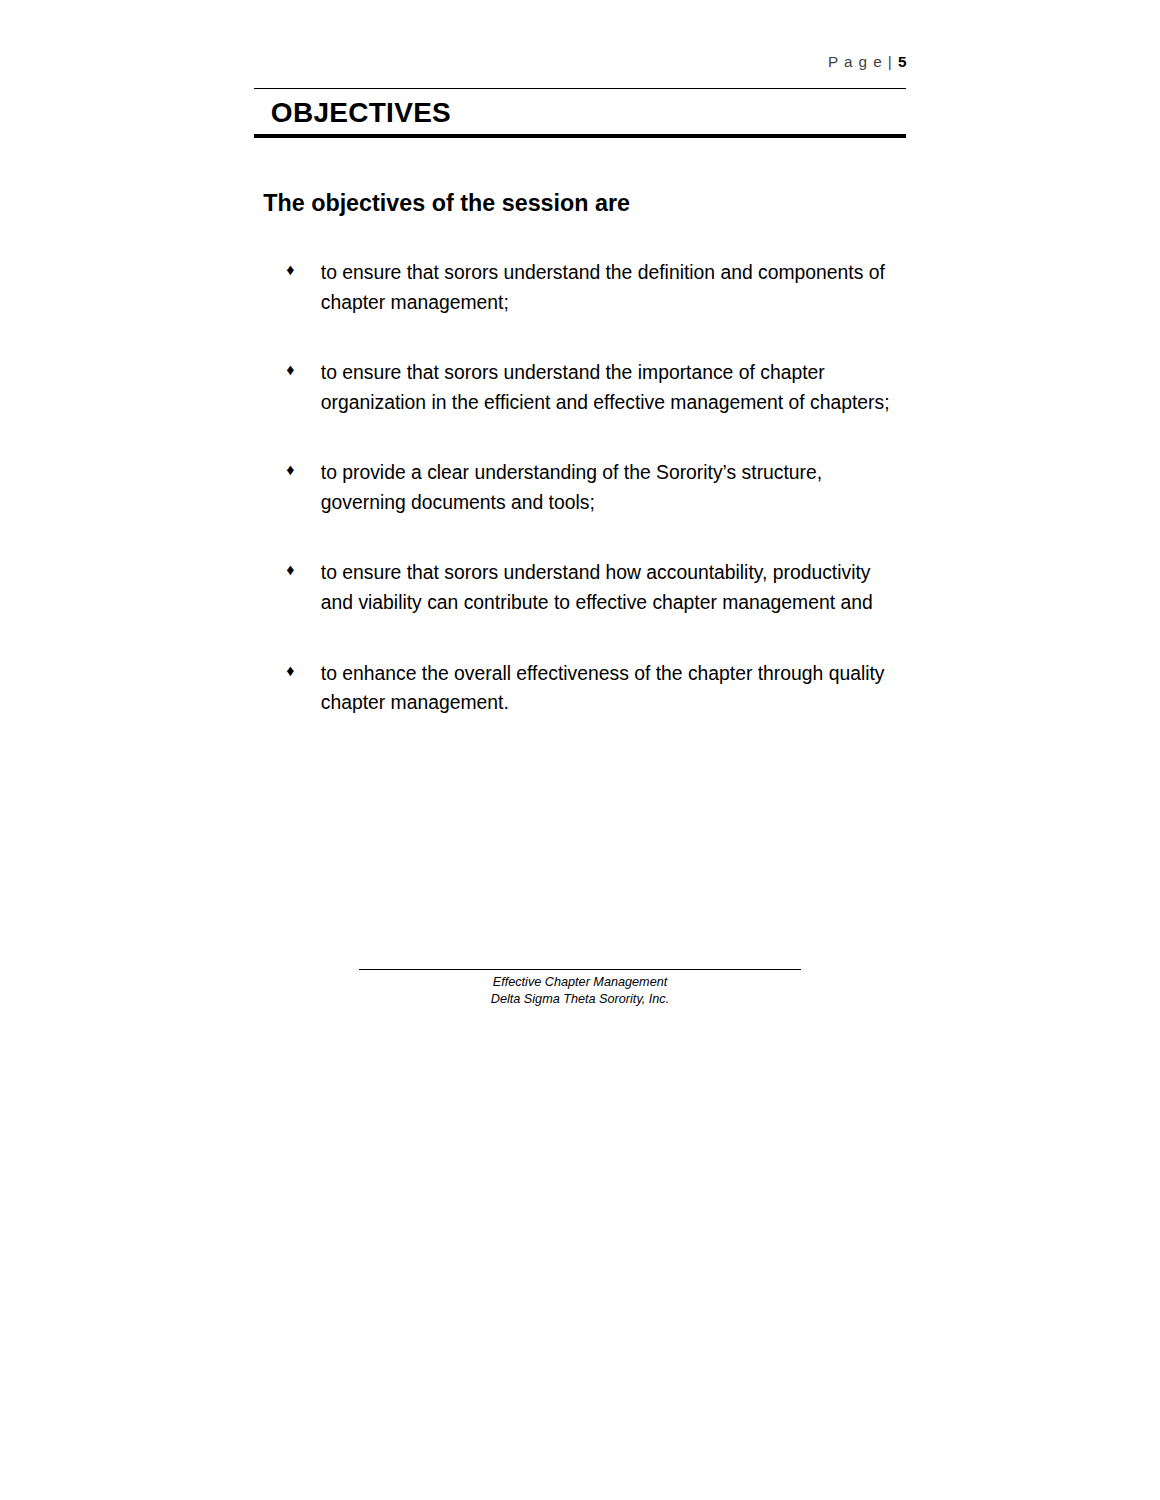P a g e | 5
OBJECTIVES
The objectives of the session are
to ensure that sorors understand the definition and components of chapter management;
to ensure that sorors understand the importance of chapter organization in the efficient and effective management of chapters;
to provide a clear understanding of the Sorority’s structure, governing documents and tools;
to ensure that sorors understand how accountability, productivity and viability can contribute to effective chapter management and
to enhance the overall effectiveness of the chapter through quality chapter management.
Effective Chapter Management
Delta Sigma Theta Sorority, Inc.